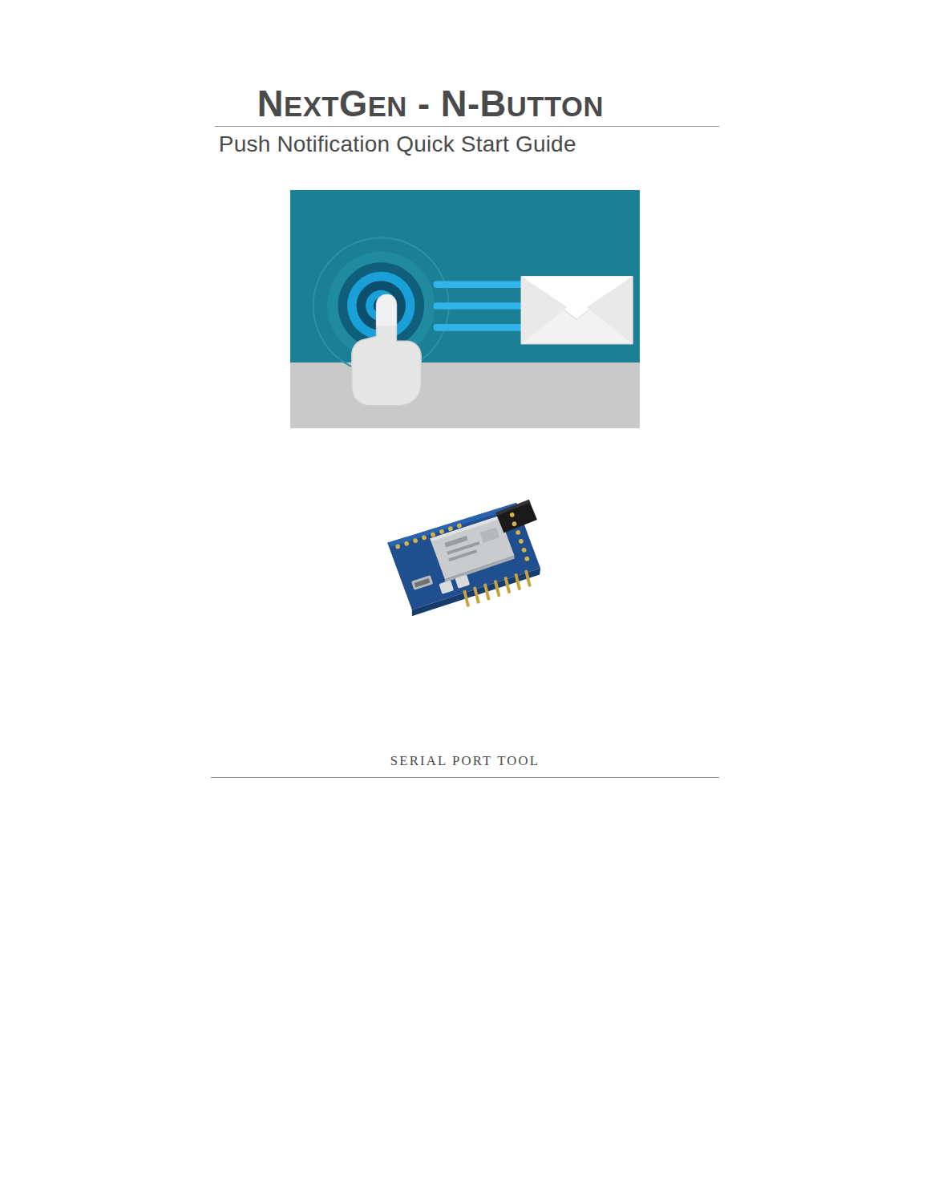NEXTGEN - N-BUTTON
Push Notification Quick Start Guide
Serial Port Tool